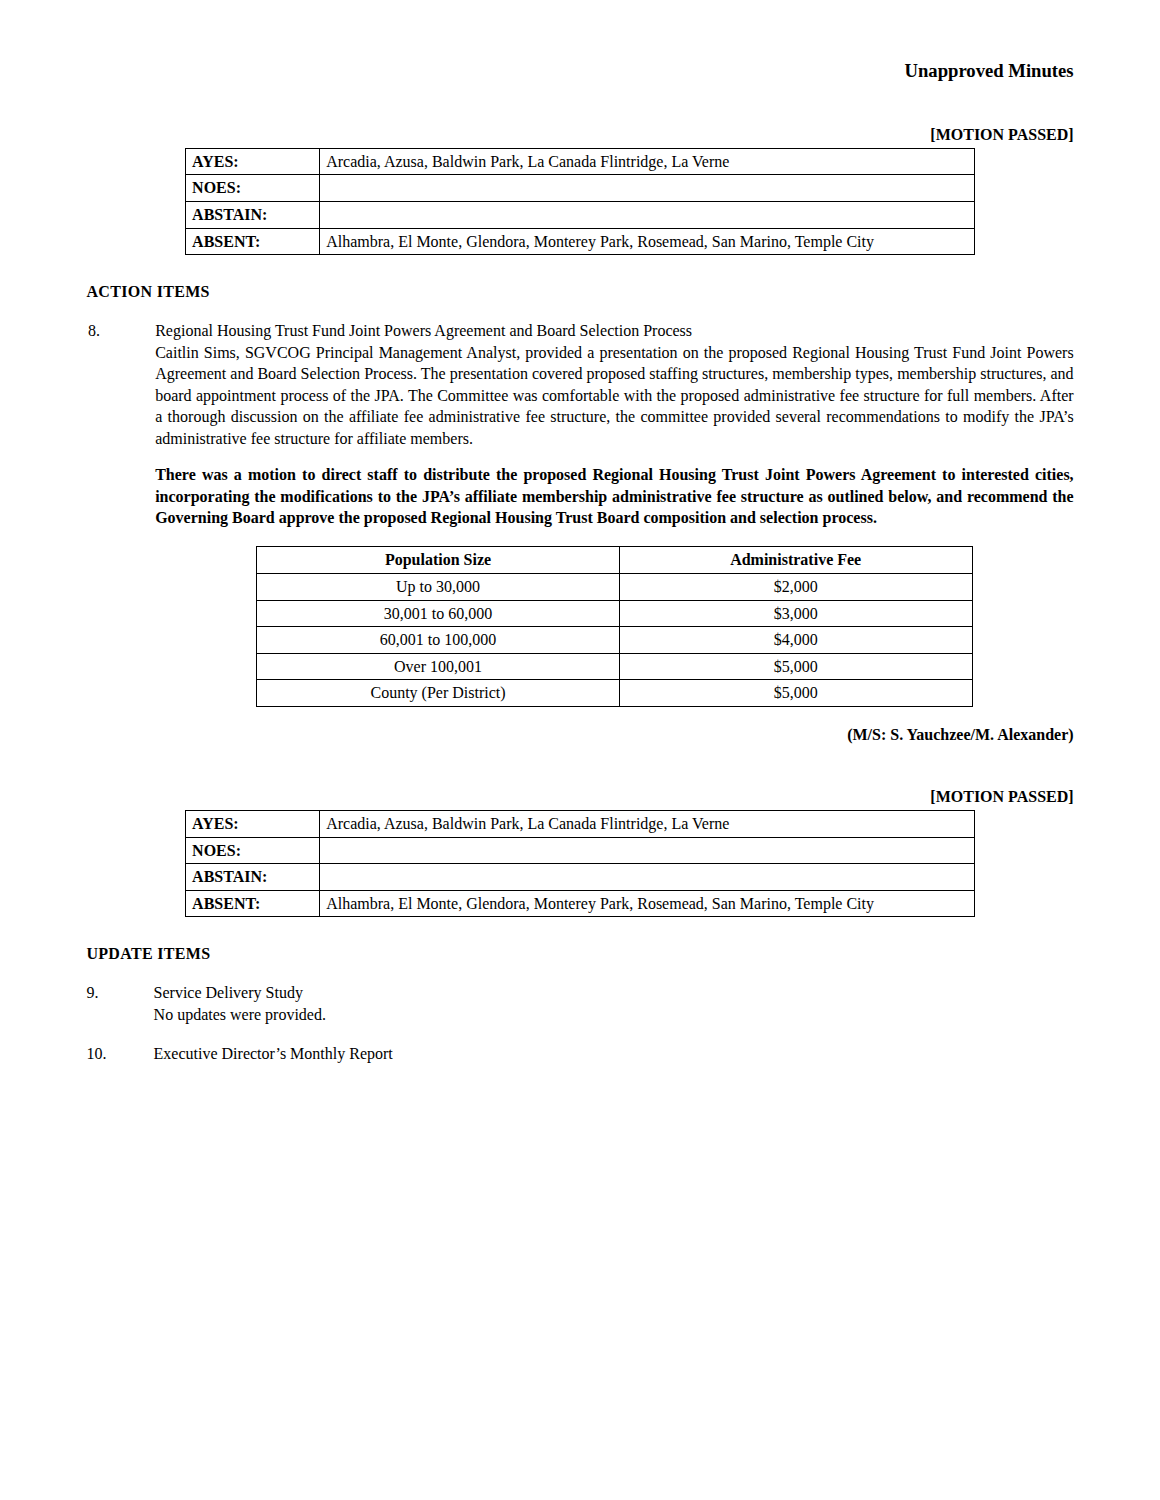Unapproved Minutes
[MOTION PASSED]
| AYES: | Arcadia, Azusa, Baldwin Park, La Canada Flintridge, La Verne |
| NOES: | |
| ABSTAIN: | |
| ABSENT: | Alhambra, El Monte, Glendora, Monterey Park, Rosemead, San Marino, Temple City |
ACTION ITEMS
8.
Regional Housing Trust Fund Joint Powers Agreement and Board Selection Process
Caitlin Sims, SGVCOG Principal Management Analyst, provided a presentation on the proposed Regional Housing Trust Fund Joint Powers Agreement and Board Selection Process. The presentation covered proposed staffing structures, membership types, membership structures, and board appointment process of the JPA. The Committee was comfortable with the proposed administrative fee structure for full members. After a thorough discussion on the affiliate fee administrative fee structure, the committee provided several recommendations to modify the JPA’s administrative fee structure for affiliate members.
There was a motion to direct staff to distribute the proposed Regional Housing Trust Joint Powers Agreement to interested cities, incorporating the modifications to the JPA’s affiliate membership administrative fee structure as outlined below, and recommend the Governing Board approve the proposed Regional Housing Trust Board composition and selection process.
| Population Size | Administrative Fee |
| --- | --- |
| Up to 30,000 | $2,000 |
| 30,001 to 60,000 | $3,000 |
| 60,001 to 100,000 | $4,000 |
| Over 100,001 | $5,000 |
| County (Per District) | $5,000 |
(M/S: S. Yauchzee/M. Alexander)
[MOTION PASSED]
| AYES: | Arcadia, Azusa, Baldwin Park, La Canada Flintridge, La Verne |
| NOES: | |
| ABSTAIN: | |
| ABSENT: | Alhambra, El Monte, Glendora, Monterey Park, Rosemead, San Marino, Temple City |
UPDATE ITEMS
9.
Service Delivery Study
No updates were provided.
10.
Executive Director’s Monthly Report